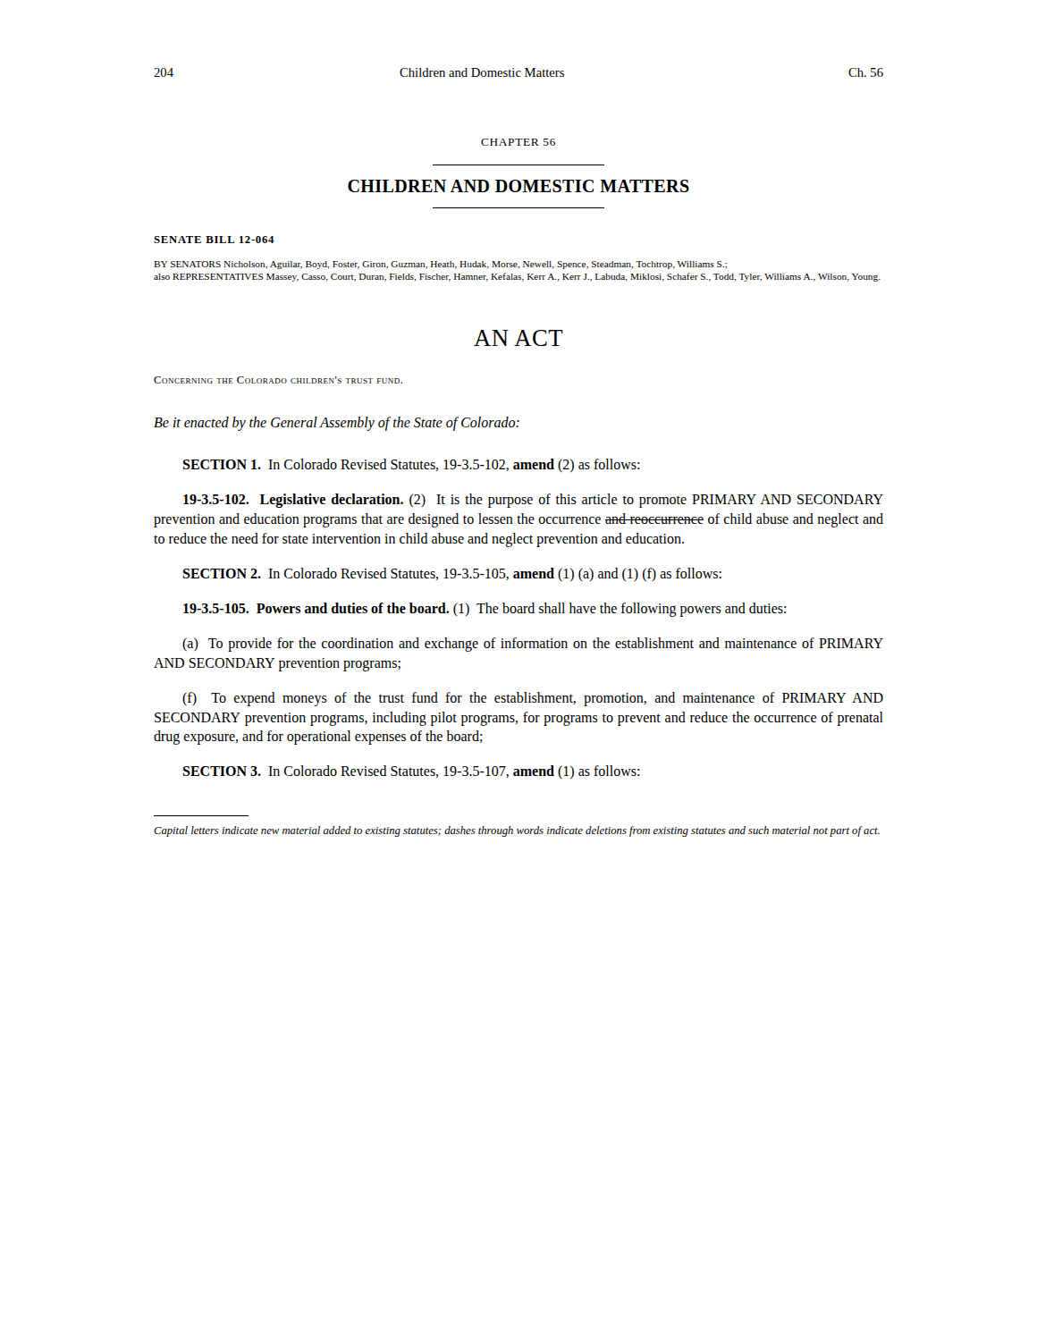204
Children and Domestic Matters
Ch. 56
CHAPTER 56
CHILDREN AND DOMESTIC MATTERS
SENATE BILL 12-064
BY SENATORS Nicholson, Aguilar, Boyd, Foster, Giron, Guzman, Heath, Hudak, Morse, Newell, Spence, Steadman, Tochtrop, Williams S.;
also REPRESENTATIVES Massey, Casso, Court, Duran, Fields, Fischer, Hamner, Kefalas, Kerr A., Kerr J., Labuda, Miklosi, Schafer S., Todd, Tyler, Williams A., Wilson, Young.
AN ACT
Concerning the Colorado children's trust fund.
Be it enacted by the General Assembly of the State of Colorado:
SECTION 1. In Colorado Revised Statutes, 19-3.5-102, amend (2) as follows:
19-3.5-102. Legislative declaration. (2) It is the purpose of this article to promote PRIMARY AND SECONDARY prevention and education programs that are designed to lessen the occurrence and reoccurrence of child abuse and neglect and to reduce the need for state intervention in child abuse and neglect prevention and education.
SECTION 2. In Colorado Revised Statutes, 19-3.5-105, amend (1) (a) and (1) (f) as follows:
19-3.5-105. Powers and duties of the board. (1) The board shall have the following powers and duties:
(a) To provide for the coordination and exchange of information on the establishment and maintenance of PRIMARY AND SECONDARY prevention programs;
(f) To expend moneys of the trust fund for the establishment, promotion, and maintenance of PRIMARY AND SECONDARY prevention programs, including pilot programs, for programs to prevent and reduce the occurrence of prenatal drug exposure, and for operational expenses of the board;
SECTION 3. In Colorado Revised Statutes, 19-3.5-107, amend (1) as follows:
Capital letters indicate new material added to existing statutes; dashes through words indicate deletions from existing statutes and such material not part of act.